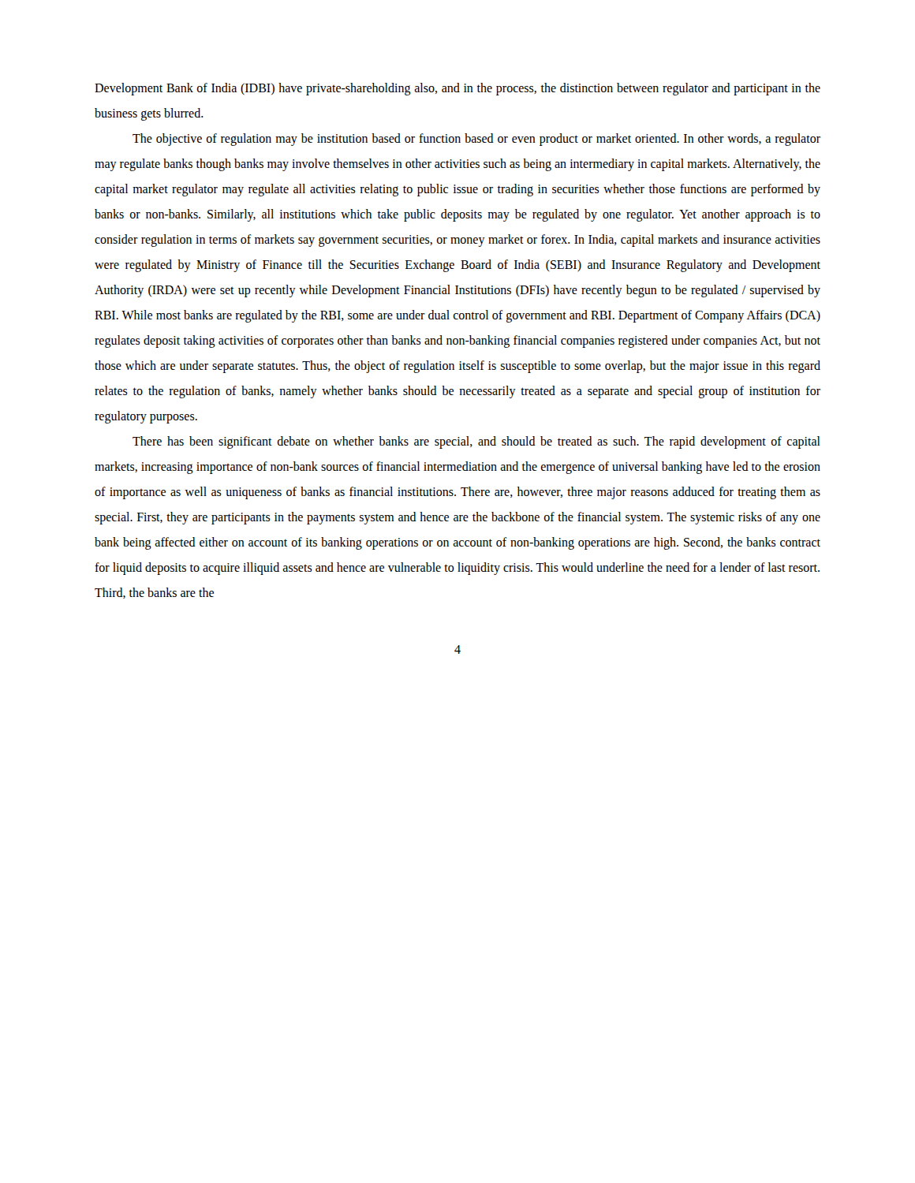Development Bank of India (IDBI) have private-shareholding also, and in the process, the distinction between regulator and participant in the business gets blurred.
The objective of regulation may be institution based or function based or even product or market oriented. In other words, a regulator may regulate banks though banks may involve themselves in other activities such as being an intermediary in capital markets. Alternatively, the capital market regulator may regulate all activities relating to public issue or trading in securities whether those functions are performed by banks or non-banks. Similarly, all institutions which take public deposits may be regulated by one regulator. Yet another approach is to consider regulation in terms of markets say government securities, or money market or forex. In India, capital markets and insurance activities were regulated by Ministry of Finance till the Securities Exchange Board of India (SEBI) and Insurance Regulatory and Development Authority (IRDA) were set up recently while Development Financial Institutions (DFIs) have recently begun to be regulated / supervised by RBI. While most banks are regulated by the RBI, some are under dual control of government and RBI. Department of Company Affairs (DCA) regulates deposit taking activities of corporates other than banks and non-banking financial companies registered under companies Act, but not those which are under separate statutes. Thus, the object of regulation itself is susceptible to some overlap, but the major issue in this regard relates to the regulation of banks, namely whether banks should be necessarily treated as a separate and special group of institution for regulatory purposes.
There has been significant debate on whether banks are special, and should be treated as such. The rapid development of capital markets, increasing importance of non-bank sources of financial intermediation and the emergence of universal banking have led to the erosion of importance as well as uniqueness of banks as financial institutions. There are, however, three major reasons adduced for treating them as special. First, they are participants in the payments system and hence are the backbone of the financial system. The systemic risks of any one bank being affected either on account of its banking operations or on account of non-banking operations are high. Second, the banks contract for liquid deposits to acquire illiquid assets and hence are vulnerable to liquidity crisis. This would underline the need for a lender of last resort. Third, the banks are the
4